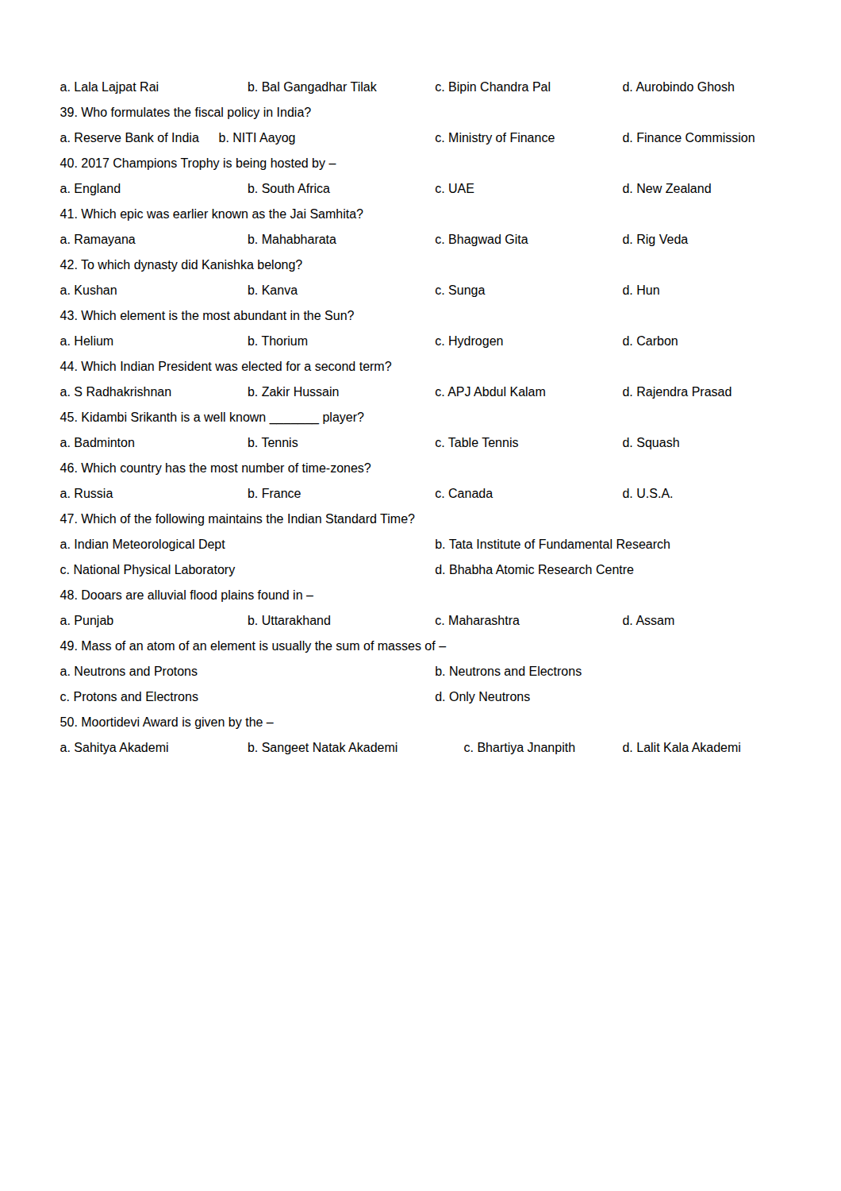a. Lala Lajpat Rai b. Bal Gangadhar Tilak c. Bipin Chandra Pal d. Aurobindo Ghosh
39. Who formulates the fiscal policy in India?
a. Reserve Bank of India b. NITI Aayog c. Ministry of Finance d. Finance Commission
40. 2017 Champions Trophy is being hosted by –
a. England b. South Africa c. UAE d. New Zealand
41. Which epic was earlier known as the Jai Samhita?
a. Ramayana b. Mahabharata c. Bhagwad Gita d. Rig Veda
42. To which dynasty did Kanishka belong?
a. Kushan b. Kanva c. Sunga d. Hun
43. Which element is the most abundant in the Sun?
a. Helium b. Thorium c. Hydrogen d. Carbon
44. Which Indian President was elected for a second term?
a. S Radhakrishnan b. Zakir Hussain c. APJ Abdul Kalam d. Rajendra Prasad
45. Kidambi Srikanth is a well known _______ player?
a. Badminton b. Tennis c. Table Tennis d. Squash
46. Which country has the most number of time-zones?
a. Russia b. France c. Canada d. U.S.A.
47. Which of the following maintains the Indian Standard Time?
a. Indian Meteorological Dept b. Tata Institute of Fundamental Research
c. National Physical Laboratory d. Bhabha Atomic Research Centre
48. Dooars are alluvial flood plains found in –
a. Punjab b. Uttarakhand c. Maharashtra d. Assam
49. Mass of an atom of an element is usually the sum of masses of –
a. Neutrons and Protons b. Neutrons and Electrons
c. Protons and Electrons d. Only Neutrons
50. Moortidevi Award is given by the –
a. Sahitya Akademi b. Sangeet Natak Akademi c. Bhartiya Jnanpith d. Lalit Kala Akademi